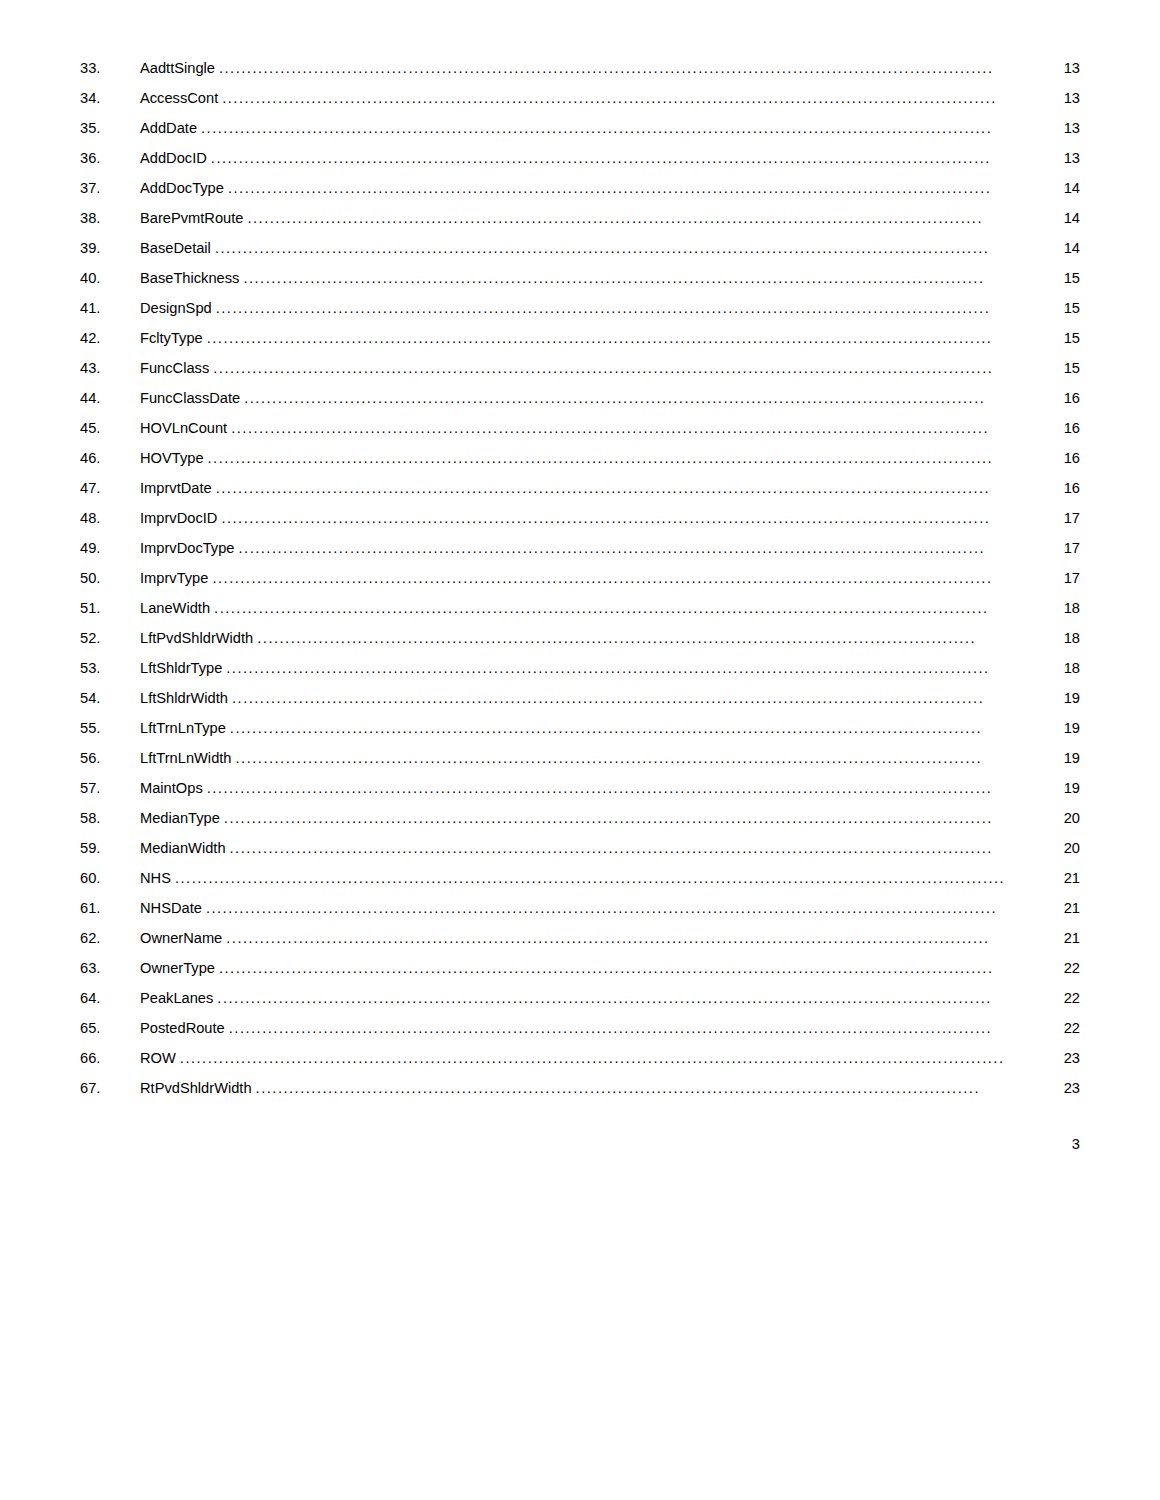33. AadttSingle........................................................................................................................................... 13
34. AccessCont........................................................................................................................................... 13
35. AddDate.............................................................................................................................................. 13
36. AddDocID............................................................................................................................................ 13
37. AddDocType......................................................................................................................................... 14
38. BarePvmtRoute.................................................................................................................................... 14
39. BaseDetail........................................................................................................................................... 14
40. BaseThickness..................................................................................................................................... 15
41. DesignSpd........................................................................................................................................... 15
42. FcltyType............................................................................................................................................. 15
43. FuncClass............................................................................................................................................ 15
44. FuncClassDate..................................................................................................................................... 16
45. HOVLnCount........................................................................................................................................ 16
46. HOVType............................................................................................................................................. 16
47. ImprvtDate........................................................................................................................................... 16
48. ImprvDocID.......................................................................................................................................... 17
49. ImprvDocType...................................................................................................................................... 17
50. ImprvType............................................................................................................................................ 17
51. LaneWidth........................................................................................................................................... 18
52. LftPvdShldrWidth................................................................................................................................. 18
53. LftShldrType......................................................................................................................................... 18
54. LftShldrWidth....................................................................................................................................... 19
55. LftTrnLnType....................................................................................................................................... 19
56. LftTrnLnWidth...................................................................................................................................... 19
57. MaintOps............................................................................................................................................. 19
58. MedianType.......................................................................................................................................... 20
59. MedianWidth......................................................................................................................................... 20
60. NHS..................................................................................................................................................... 21
61. NHSDate.............................................................................................................................................. 21
62. OwnerName......................................................................................................................................... 21
63. OwnerType........................................................................................................................................... 22
64. PeakLanes........................................................................................................................................... 22
65. PostedRoute......................................................................................................................................... 22
66. ROW.................................................................................................................................................... 23
67. RtPvdShldrWidth.................................................................................................................................. 23
3